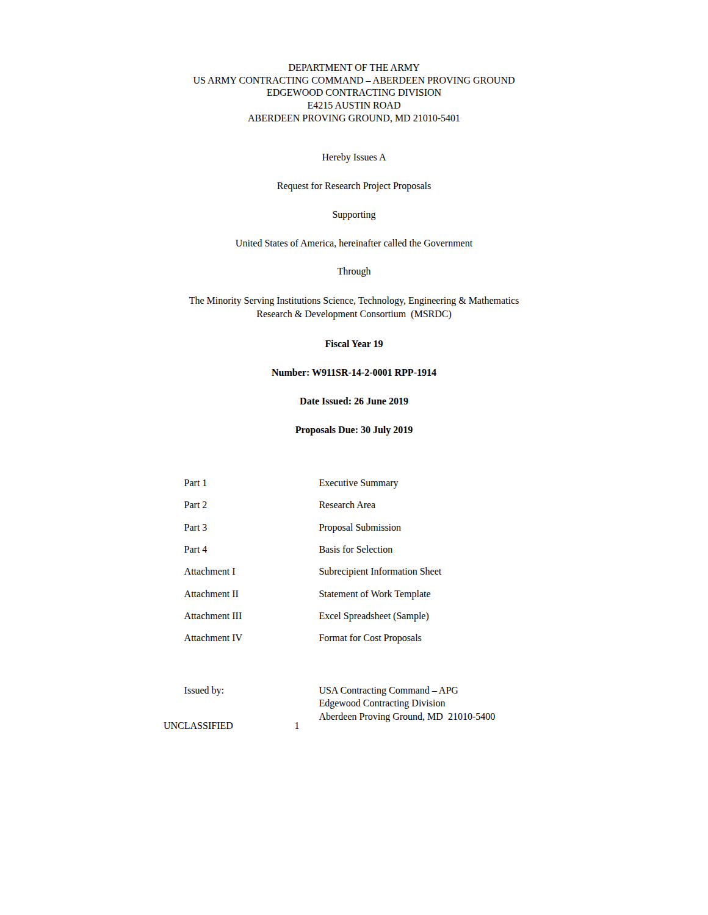DEPARTMENT OF THE ARMY
US ARMY CONTRACTING COMMAND – ABERDEEN PROVING GROUND
EDGEWOOD CONTRACTING DIVISION
E4215 AUSTIN ROAD
ABERDEEN PROVING GROUND, MD 21010-5401
Hereby Issues A
Request for Research Project Proposals
Supporting
United States of America, hereinafter called the Government
Through
The Minority Serving Institutions Science, Technology, Engineering & Mathematics
Research & Development Consortium (MSRDC)
Fiscal Year 19
Number: W911SR-14-2-0001 RPP-1914
Date Issued: 26 June 2019
Proposals Due: 30 July 2019
| Part 1 | Executive Summary |
| Part 2 | Research Area |
| Part 3 | Proposal Submission |
| Part 4 | Basis for Selection |
| Attachment I | Subrecipient Information Sheet |
| Attachment II | Statement of Work Template |
| Attachment III | Excel Spreadsheet (Sample) |
| Attachment IV | Format for Cost Proposals |
| Issued by: | USA Contracting Command – APG Edgewood Contracting Division Aberdeen Proving Ground, MD 21010-5400 |
UNCLASSIFIED 1